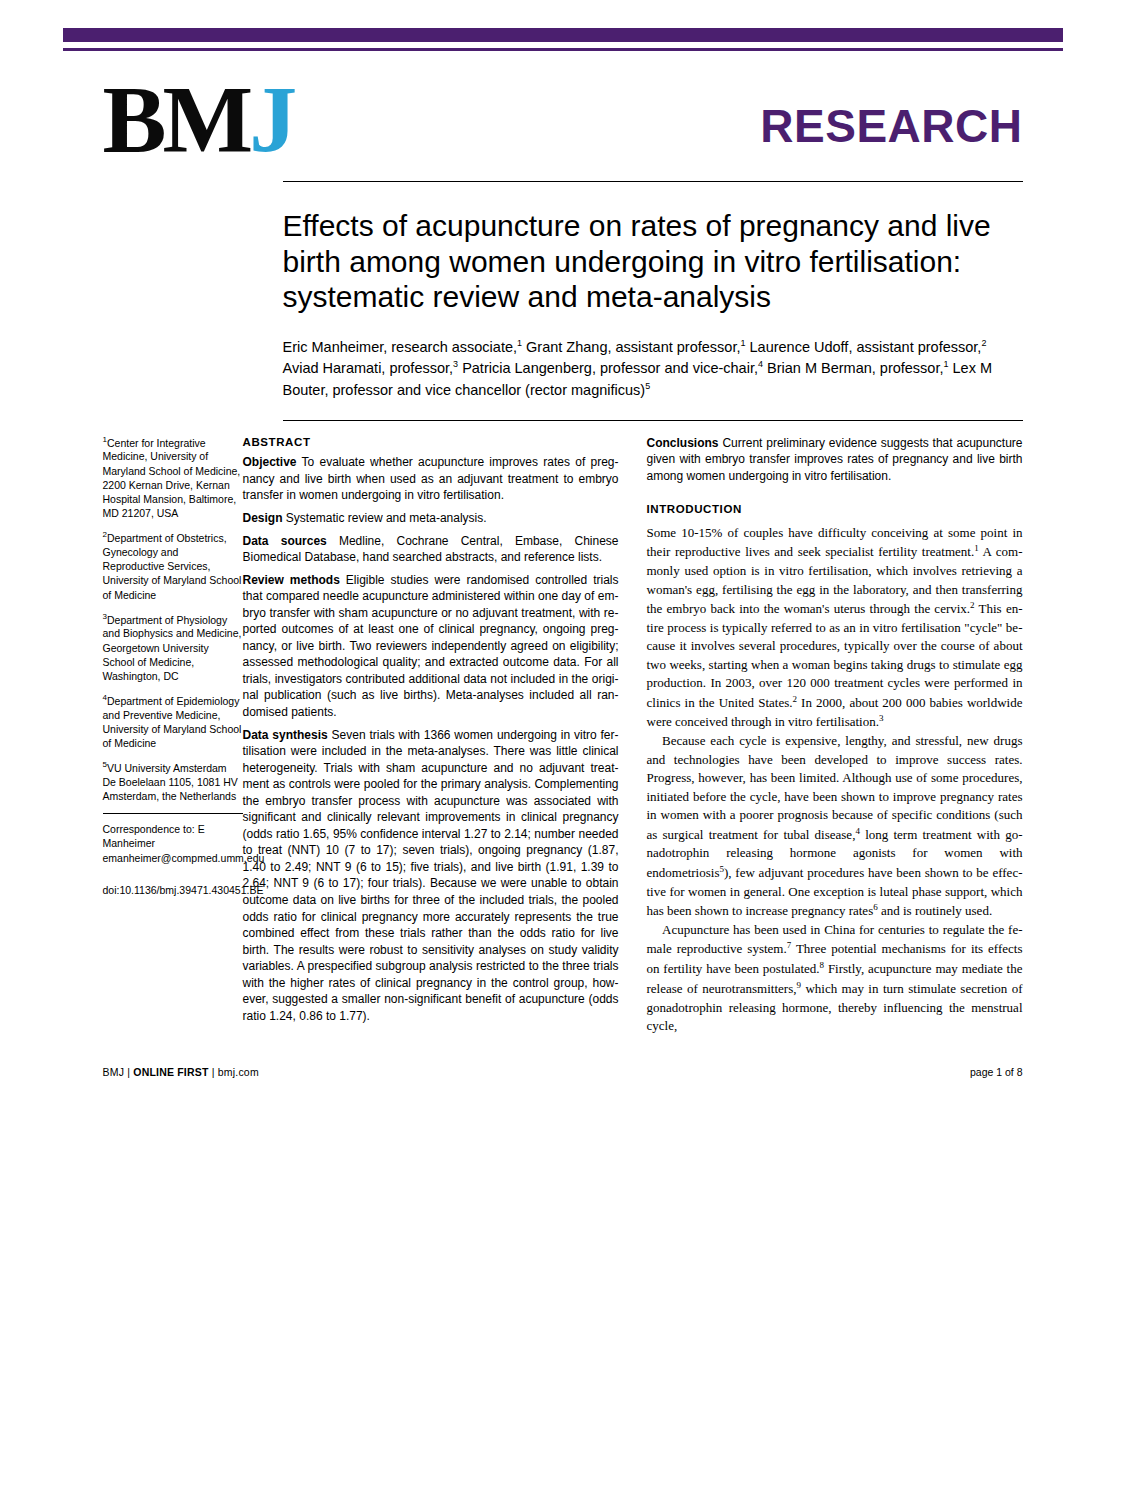BMJ
RESEARCH
Effects of acupuncture on rates of pregnancy and live birth among women undergoing in vitro fertilisation: systematic review and meta-analysis
Eric Manheimer, research associate,1 Grant Zhang, assistant professor,1 Laurence Udoff, assistant professor,2 Aviad Haramati, professor,3 Patricia Langenberg, professor and vice-chair,4 Brian M Berman, professor,1 Lex M Bouter, professor and vice chancellor (rector magnificus)5
1Center for Integrative Medicine, University of Maryland School of Medicine, 2200 Kernan Drive, Kernan Hospital Mansion, Baltimore, MD 21207, USA
2Department of Obstetrics, Gynecology and Reproductive Services, University of Maryland School of Medicine
3Department of Physiology and Biophysics and Medicine, Georgetown University School of Medicine, Washington, DC
4Department of Epidemiology and Preventive Medicine, University of Maryland School of Medicine
5VU University Amsterdam De Boelelaan 1105, 1081 HV Amsterdam, the Netherlands
Correspondence to: E Manheimer emanheimer@compmed.umm.edu
doi:10.1136/bmj.39471.430451.BE
Abstract
Objective To evaluate whether acupuncture improves rates of pregnancy and live birth when used as an adjuvant treatment to embryo transfer in women undergoing in vitro fertilisation.
Design Systematic review and meta-analysis.
Data sources Medline, Cochrane Central, Embase, Chinese Biomedical Database, hand searched abstracts, and reference lists.
Review methods Eligible studies were randomised controlled trials that compared needle acupuncture administered within one day of embryo transfer with sham acupuncture or no adjuvant treatment, with reported outcomes of at least one of clinical pregnancy, ongoing pregnancy, or live birth. Two reviewers independently agreed on eligibility; assessed methodological quality; and extracted outcome data. For all trials, investigators contributed additional data not included in the original publication (such as live births). Meta-analyses included all randomised patients.
Data synthesis Seven trials with 1366 women undergoing in vitro fertilisation were included in the meta-analyses. There was little clinical heterogeneity. Trials with sham acupuncture and no adjuvant treatment as controls were pooled for the primary analysis. Complementing the embryo transfer process with acupuncture was associated with significant and clinically relevant improvements in clinical pregnancy (odds ratio 1.65, 95% confidence interval 1.27 to 2.14; number needed to treat (NNT) 10 (7 to 17); seven trials), ongoing pregnancy (1.87, 1.40 to 2.49; NNT 9 (6 to 15); five trials), and live birth (1.91, 1.39 to 2.64; NNT 9 (6 to 17); four trials). Because we were unable to obtain outcome data on live births for three of the included trials, the pooled odds ratio for clinical pregnancy more accurately represents the true combined effect from these trials rather than the odds ratio for live birth. The results were robust to sensitivity analyses on study validity variables. A prespecified subgroup analysis restricted to the three trials with the higher rates of clinical pregnancy in the control group, however, suggested a smaller non-significant benefit of acupuncture (odds ratio 1.24, 0.86 to 1.77).
Conclusions Current preliminary evidence suggests that acupuncture given with embryo transfer improves rates of pregnancy and live birth among women undergoing in vitro fertilisation.
Introduction
Some 10-15% of couples have difficulty conceiving at some point in their reproductive lives and seek specialist fertility treatment.1 A commonly used option is in vitro fertilisation, which involves retrieving a woman's egg, fertilising the egg in the laboratory, and then transferring the embryo back into the woman's uterus through the cervix.2 This entire process is typically referred to as an in vitro fertilisation "cycle" because it involves several procedures, typically over the course of about two weeks, starting when a woman begins taking drugs to stimulate egg production. In 2003, over 120 000 treatment cycles were performed in clinics in the United States.2 In 2000, about 200 000 babies worldwide were conceived through in vitro fertilisation.3
Because each cycle is expensive, lengthy, and stressful, new drugs and technologies have been developed to improve success rates. Progress, however, has been limited. Although use of some procedures, initiated before the cycle, have been shown to improve pregnancy rates in women with a poorer prognosis because of specific conditions (such as surgical treatment for tubal disease,4 long term treatment with gonadotrophin releasing hormone agonists for women with endometriosis5), few adjuvant procedures have been shown to be effective for women in general. One exception is luteal phase support, which has been shown to increase pregnancy rates6 and is routinely used.
Acupuncture has been used in China for centuries to regulate the female reproductive system.7 Three potential mechanisms for its effects on fertility have been postulated.8 Firstly, acupuncture may mediate the release of neurotransmitters,9 which may in turn stimulate secretion of gonadotrophin releasing hormone, thereby influencing the menstrual cycle,
BMJ | ONLINE FIRST | bmj.com
page 1 of 8